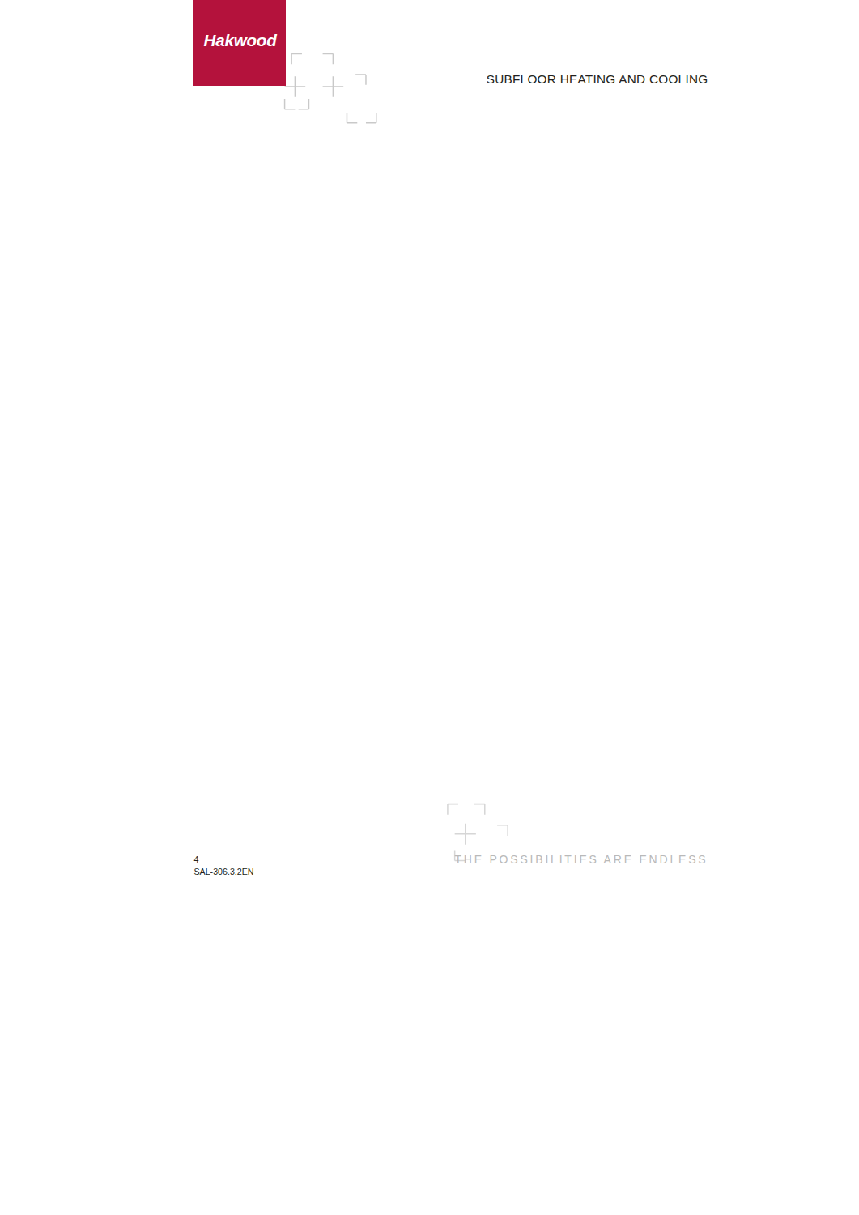Hakwood
SUBFLOOR HEATING AND COOLING
4
SAL-306.3.2EN
The possibilities are endless